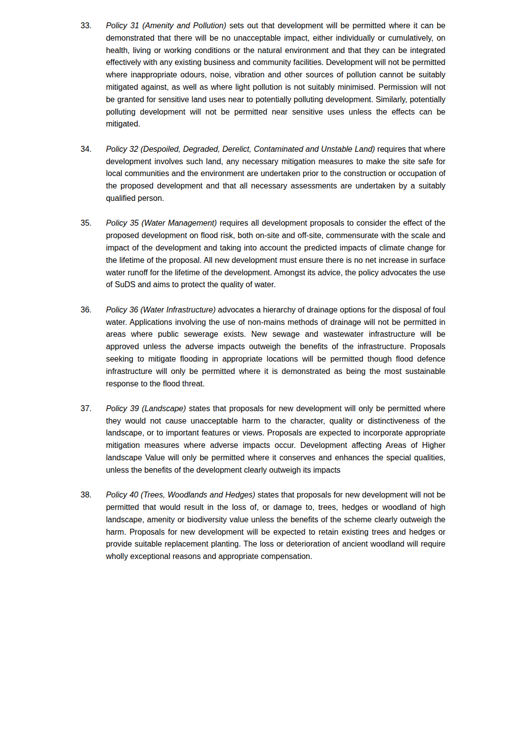33. Policy 31 (Amenity and Pollution) sets out that development will be permitted where it can be demonstrated that there will be no unacceptable impact, either individually or cumulatively, on health, living or working conditions or the natural environment and that they can be integrated effectively with any existing business and community facilities. Development will not be permitted where inappropriate odours, noise, vibration and other sources of pollution cannot be suitably mitigated against, as well as where light pollution is not suitably minimised. Permission will not be granted for sensitive land uses near to potentially polluting development. Similarly, potentially polluting development will not be permitted near sensitive uses unless the effects can be mitigated.
34. Policy 32 (Despoiled, Degraded, Derelict, Contaminated and Unstable Land) requires that where development involves such land, any necessary mitigation measures to make the site safe for local communities and the environment are undertaken prior to the construction or occupation of the proposed development and that all necessary assessments are undertaken by a suitably qualified person.
35. Policy 35 (Water Management) requires all development proposals to consider the effect of the proposed development on flood risk, both on-site and off-site, commensurate with the scale and impact of the development and taking into account the predicted impacts of climate change for the lifetime of the proposal. All new development must ensure there is no net increase in surface water runoff for the lifetime of the development. Amongst its advice, the policy advocates the use of SuDS and aims to protect the quality of water.
36. Policy 36 (Water Infrastructure) advocates a hierarchy of drainage options for the disposal of foul water. Applications involving the use of non-mains methods of drainage will not be permitted in areas where public sewerage exists. New sewage and wastewater infrastructure will be approved unless the adverse impacts outweigh the benefits of the infrastructure. Proposals seeking to mitigate flooding in appropriate locations will be permitted though flood defence infrastructure will only be permitted where it is demonstrated as being the most sustainable response to the flood threat.
37. Policy 39 (Landscape) states that proposals for new development will only be permitted where they would not cause unacceptable harm to the character, quality or distinctiveness of the landscape, or to important features or views. Proposals are expected to incorporate appropriate mitigation measures where adverse impacts occur. Development affecting Areas of Higher landscape Value will only be permitted where it conserves and enhances the special qualities, unless the benefits of the development clearly outweigh its impacts
38. Policy 40 (Trees, Woodlands and Hedges) states that proposals for new development will not be permitted that would result in the loss of, or damage to, trees, hedges or woodland of high landscape, amenity or biodiversity value unless the benefits of the scheme clearly outweigh the harm. Proposals for new development will be expected to retain existing trees and hedges or provide suitable replacement planting. The loss or deterioration of ancient woodland will require wholly exceptional reasons and appropriate compensation.